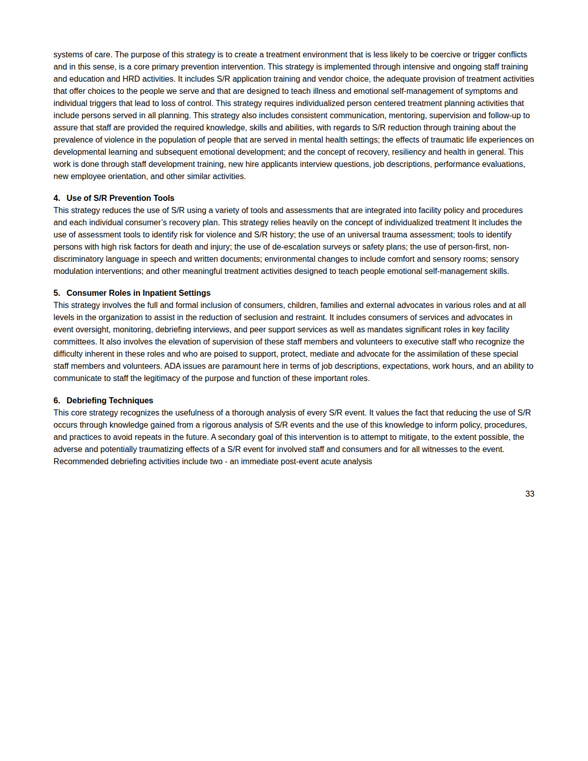systems of care. The purpose of this strategy is to create a treatment environment that is less likely to be coercive or trigger conflicts and in this sense, is a core primary prevention intervention. This strategy is implemented through intensive and ongoing staff training and education and HRD activities. It includes S/R application training and vendor choice, the adequate provision of treatment activities that offer choices to the people we serve and that are designed to teach illness and emotional self-management of symptoms and individual triggers that lead to loss of control. This strategy requires individualized person centered treatment planning activities that include persons served in all planning. This strategy also includes consistent communication, mentoring, supervision and follow-up to assure that staff are provided the required knowledge, skills and abilities, with regards to S/R reduction through training about the prevalence of violence in the population of people that are served in mental health settings; the effects of traumatic life experiences on developmental learning and subsequent emotional development; and the concept of recovery, resiliency and health in general. This work is done through staff development training, new hire applicants interview questions, job descriptions, performance evaluations, new employee orientation, and other similar activities.
4. Use of S/R Prevention Tools
This strategy reduces the use of S/R using a variety of tools and assessments that are integrated into facility policy and procedures and each individual consumer’s recovery plan. This strategy relies heavily on the concept of individualized treatment It includes the use of assessment tools to identify risk for violence and S/R history; the use of an universal trauma assessment; tools to identify persons with high risk factors for death and injury; the use of de-escalation surveys or safety plans; the use of person-first, non-discriminatory language in speech and written documents; environmental changes to include comfort and sensory rooms; sensory modulation interventions; and other meaningful treatment activities designed to teach people emotional self-management skills.
5. Consumer Roles in Inpatient Settings
This strategy involves the full and formal inclusion of consumers, children, families and external advocates in various roles and at all levels in the organization to assist in the reduction of seclusion and restraint. It includes consumers of services and advocates in event oversight, monitoring, debriefing interviews, and peer support services as well as mandates significant roles in key facility committees. It also involves the elevation of supervision of these staff members and volunteers to executive staff who recognize the difficulty inherent in these roles and who are poised to support, protect, mediate and advocate for the assimilation of these special staff members and volunteers. ADA issues are paramount here in terms of job descriptions, expectations, work hours, and an ability to communicate to staff the legitimacy of the purpose and function of these important roles.
6. Debriefing Techniques
This core strategy recognizes the usefulness of a thorough analysis of every S/R event. It values the fact that reducing the use of S/R occurs through knowledge gained from a rigorous analysis of S/R events and the use of this knowledge to inform policy, procedures, and practices to avoid repeats in the future. A secondary goal of this intervention is to attempt to mitigate, to the extent possible, the adverse and potentially traumatizing effects of a S/R event for involved staff and consumers and for all witnesses to the event. Recommended debriefing activities include two - an immediate post-event acute analysis
33